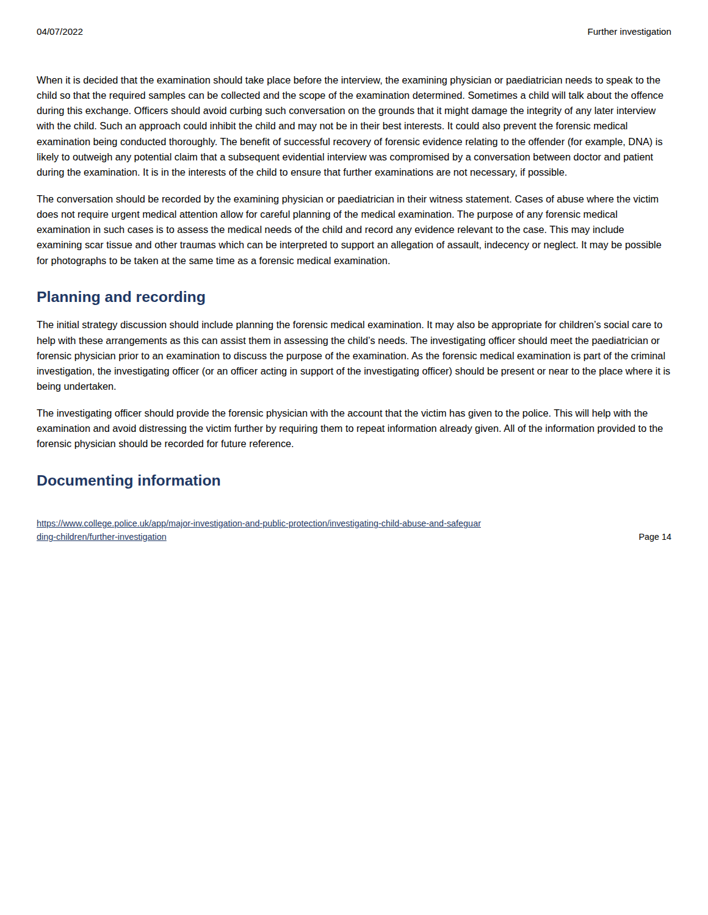04/07/2022
Further investigation
When it is decided that the examination should take place before the interview, the examining physician or paediatrician needs to speak to the child so that the required samples can be collected and the scope of the examination determined. Sometimes a child will talk about the offence during this exchange. Officers should avoid curbing such conversation on the grounds that it might damage the integrity of any later interview with the child. Such an approach could inhibit the child and may not be in their best interests. It could also prevent the forensic medical examination being conducted thoroughly. The benefit of successful recovery of forensic evidence relating to the offender (for example, DNA) is likely to outweigh any potential claim that a subsequent evidential interview was compromised by a conversation between doctor and patient during the examination. It is in the interests of the child to ensure that further examinations are not necessary, if possible.
The conversation should be recorded by the examining physician or paediatrician in their witness statement. Cases of abuse where the victim does not require urgent medical attention allow for careful planning of the medical examination. The purpose of any forensic medical examination in such cases is to assess the medical needs of the child and record any evidence relevant to the case. This may include examining scar tissue and other traumas which can be interpreted to support an allegation of assault, indecency or neglect. It may be possible for photographs to be taken at the same time as a forensic medical examination.
Planning and recording
The initial strategy discussion should include planning the forensic medical examination. It may also be appropriate for children’s social care to help with these arrangements as this can assist them in assessing the child’s needs. The investigating officer should meet the paediatrician or forensic physician prior to an examination to discuss the purpose of the examination. As the forensic medical examination is part of the criminal investigation, the investigating officer (or an officer acting in support of the investigating officer) should be present or near to the place where it is being undertaken.
The investigating officer should provide the forensic physician with the account that the victim has given to the police. This will help with the examination and avoid distressing the victim further by requiring them to repeat information already given. All of the information provided to the forensic physician should be recorded for future reference.
Documenting information
https://www.college.police.uk/app/major-investigation-and-public-protection/investigating-child-abuse-and-safeguarding-children/further-investigation
Page 14